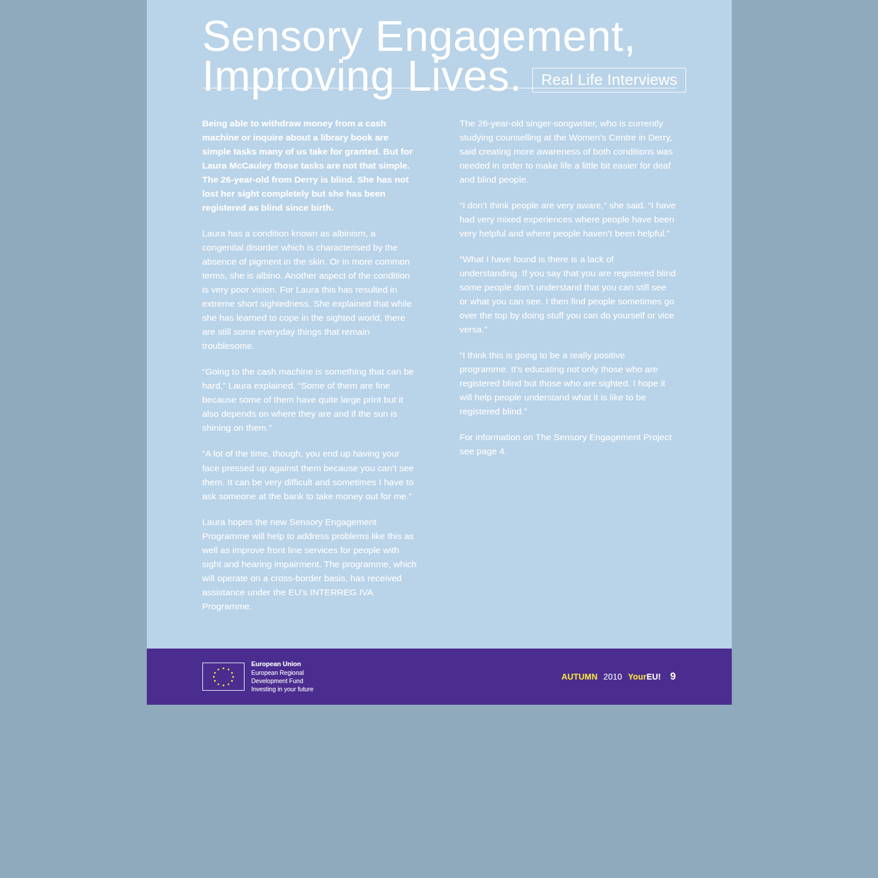Sensory Engagement, Improving Lives. Real Life Interviews
Being able to withdraw money from a cash machine or inquire about a library book are simple tasks many of us take for granted. But for Laura McCauley those tasks are not that simple. The 26-year-old from Derry is blind. She has not lost her sight completely but she has been registered as blind since birth.
Laura has a condition known as albinism, a congenital disorder which is characterised by the absence of pigment in the skin. Or in more common terms, she is albino. Another aspect of the condition is very poor vision. For Laura this has resulted in extreme short sightedness. She explained that while she has learned to cope in the sighted world, there are still some everyday things that remain troublesome.
“Going to the cash machine is something that can be hard,” Laura explained. “Some of them are fine because some of them have quite large print but it also depends on where they are and if the sun is shining on them.”
“A lot of the time, though, you end up having your face pressed up against them because you can’t see them. It can be very difficult and sometimes I have to ask someone at the bank to take money out for me.”
Laura hopes the new Sensory Engagement Programme will help to address problems like this as well as improve front line services for people with sight and hearing impairment. The programme, which will operate on a cross-border basis, has received assistance under the EU’s INTERREG IVA Programme.
The 26-year-old singer-songwriter, who is currently studying counselling at the Women’s Centre in Derry, said creating more awareness of both conditions was needed in order to make life a little bit easier for deaf and blind people.
“I don’t think people are very aware,” she said. “I have had very mixed experiences where people have been very helpful and where people haven’t been helpful.”
“What I have found is there is a lack of understanding. If you say that you are registered blind some people don’t understand that you can still see or what you can see. I then find people sometimes go over the top by doing stuff you can do yourself or vice versa.”
“I think this is going to be a really positive programme. It’s educating not only those who are registered blind but those who are sighted. I hope it will help people understand what it is like to be registered blind.”
For information on The Sensory Engagement Project see page 4.
European Union European Regional
Development Fund
Investing in your future
AUTUMN 2010 YourEU! 9